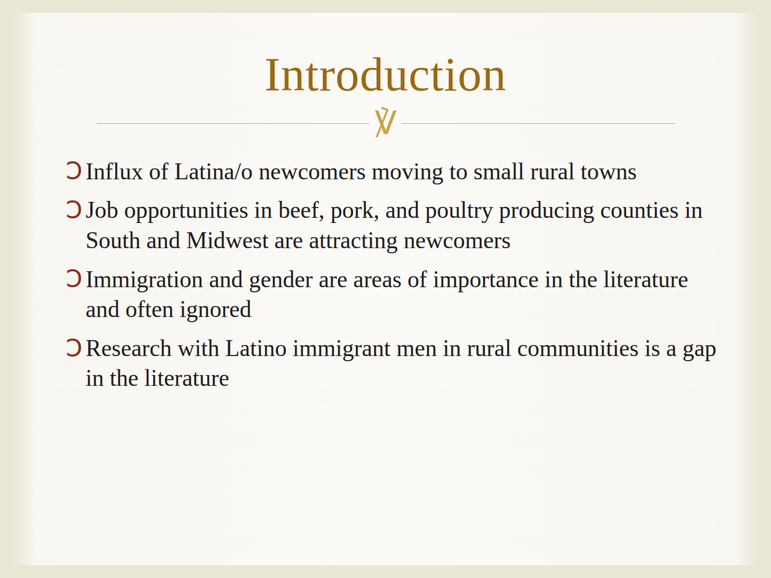Introduction
℣
Influx of Latina/o newcomers moving to small rural towns
Job opportunities in beef, pork, and poultry producing counties in South and Midwest are attracting newcomers
Immigration and gender are areas of importance in the literature and often ignored
Research with Latino immigrant men in rural communities is a gap in the literature